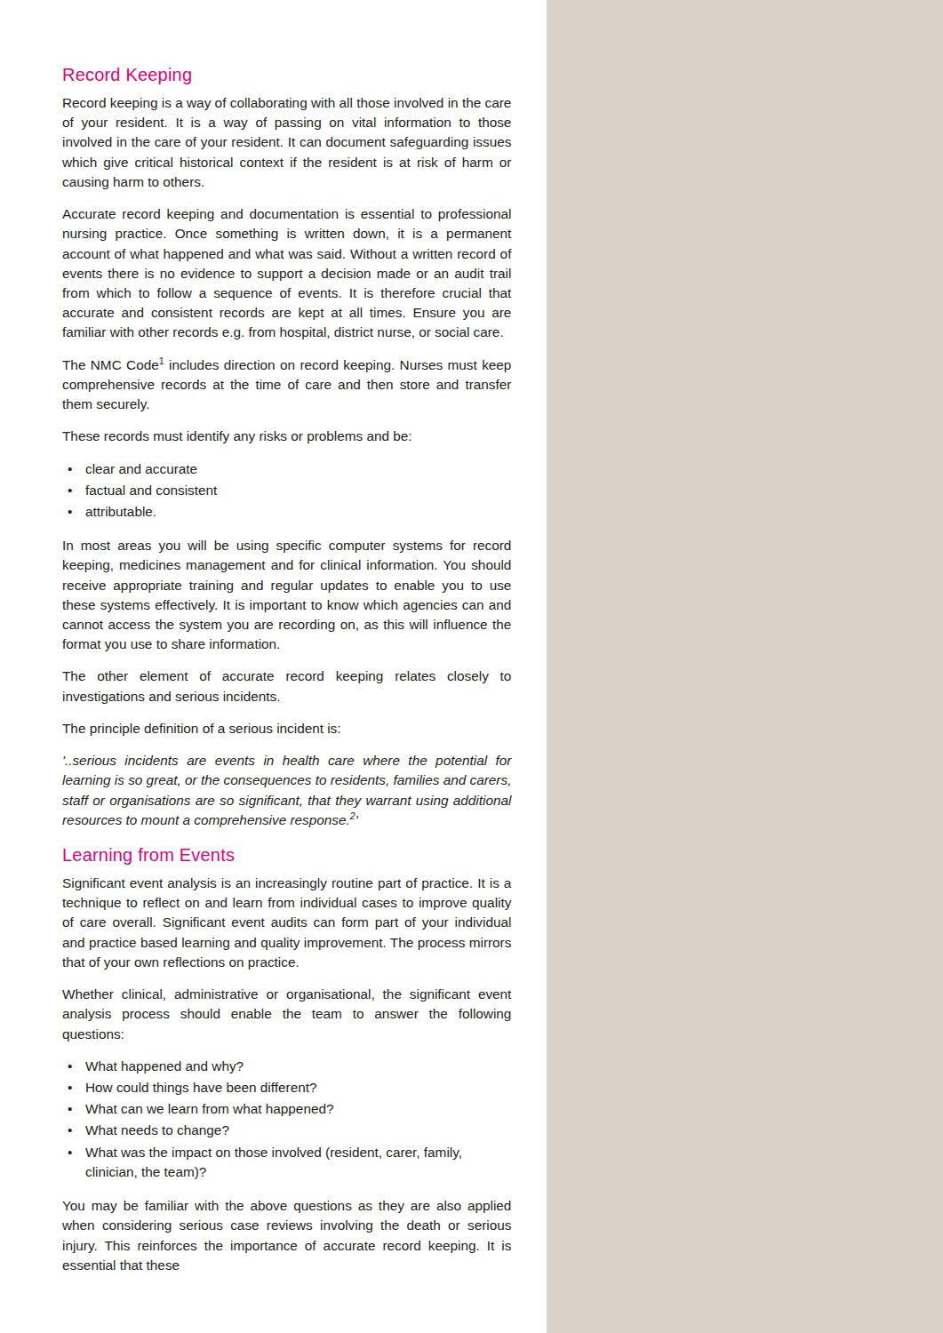Record Keeping
Record keeping is a way of collaborating with all those involved in the care of your resident. It is a way of passing on vital information to those involved in the care of your resident. It can document safeguarding issues which give critical historical context if the resident is at risk of harm or causing harm to others.
Accurate record keeping and documentation is essential to professional nursing practice. Once something is written down, it is a permanent account of what happened and what was said. Without a written record of events there is no evidence to support a decision made or an audit trail from which to follow a sequence of events. It is therefore crucial that accurate and consistent records are kept at all times. Ensure you are familiar with other records e.g. from hospital, district nurse, or social care.
The NMC Code1 includes direction on record keeping. Nurses must keep comprehensive records at the time of care and then store and transfer them securely.
These records must identify any risks or problems and be:
clear and accurate
factual and consistent
attributable.
In most areas you will be using specific computer systems for record keeping, medicines management and for clinical information. You should receive appropriate training and regular updates to enable you to use these systems effectively. It is important to know which agencies can and cannot access the system you are recording on, as this will influence the format you use to share information.
The other element of accurate record keeping relates closely to investigations and serious incidents.
The principle definition of a serious incident is:
'..serious incidents are events in health care where the potential for learning is so great, or the consequences to residents, families and carers, staff or organisations are so significant, that they warrant using additional resources to mount a comprehensive response.2'
Learning from Events
Significant event analysis is an increasingly routine part of practice. It is a technique to reflect on and learn from individual cases to improve quality of care overall. Significant event audits can form part of your individual and practice based learning and quality improvement. The process mirrors that of your own reflections on practice.
Whether clinical, administrative or organisational, the significant event analysis process should enable the team to answer the following questions:
What happened and why?
How could things have been different?
What can we learn from what happened?
What needs to change?
What was the impact on those involved (resident, carer, family, clinician, the team)?
You may be familiar with the above questions as they are also applied when considering serious case reviews involving the death or serious injury. This reinforces the importance of accurate record keeping. It is essential that these